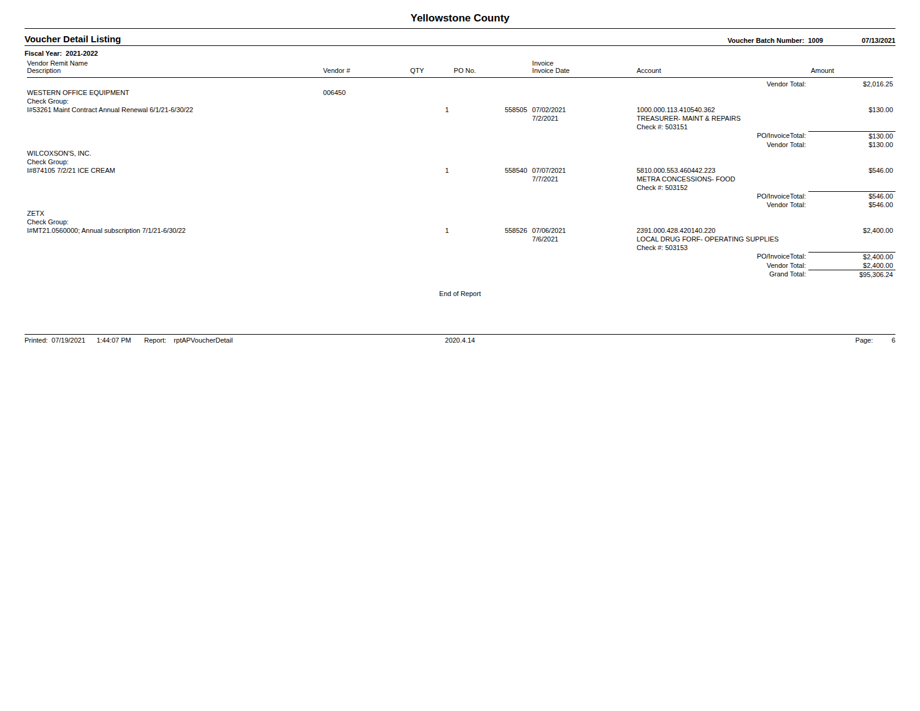Yellowstone County
Voucher Detail Listing
Voucher Batch Number: 1009 07/13/2021
Fiscal Year: 2021-2022
| Vendor Remit Name Description | Vendor # | QTY | PO No. | Invoice Invoice Date | Account | Amount |
| --- | --- | --- | --- | --- | --- | --- |
| | Vendor Total: | $2,016.25 |
| WESTERN OFFICE EQUIPMENT | 006450 | |
| Check Group: | |
| I#53261 Maint Contract Annual Renewal 6/1/21-6/30/22 | | 1 | 558505 | 07/02/2021 | 1000.000.113.410540.362 | $130.00 |
| | 7/2/2021 | TREASURER- MAINT & REPAIRS | |
| | Check #: 503151 | |
| | PO/InvoiceTotal: | $130.00 |
| | Vendor Total: | $130.00 |
| WILCOXSON'S, INC. | |
| Check Group: | |
| I#874105 7/2/21 ICE CREAM | | 1 | 558540 | 07/07/2021 | 5810.000.553.460442.223 | $546.00 |
| | 7/7/2021 | METRA CONCESSIONS- FOOD | |
| | Check #: 503152 | |
| | PO/InvoiceTotal: | $546.00 |
| | Vendor Total: | $546.00 |
| ZETX | |
| Check Group: | |
| I#MT21.0560000; Annual subscription 7/1/21-6/30/22 | | 1 | 558526 | 07/06/2021 | 2391.000.428.420140.220 | $2,400.00 |
| | 7/6/2021 | LOCAL DRUG FORF- OPERATING SUPPLIES | |
| | Check #: 503153 | |
| | PO/InvoiceTotal: | $2,400.00 |
| | Vendor Total: | $2,400.00 |
| | Grand Total: | $95,306.24 |
End of Report
Printed: 07/19/2021 1:44:07 PM Report: rptAPVoucherDetail
2020.4.14
Page: 6